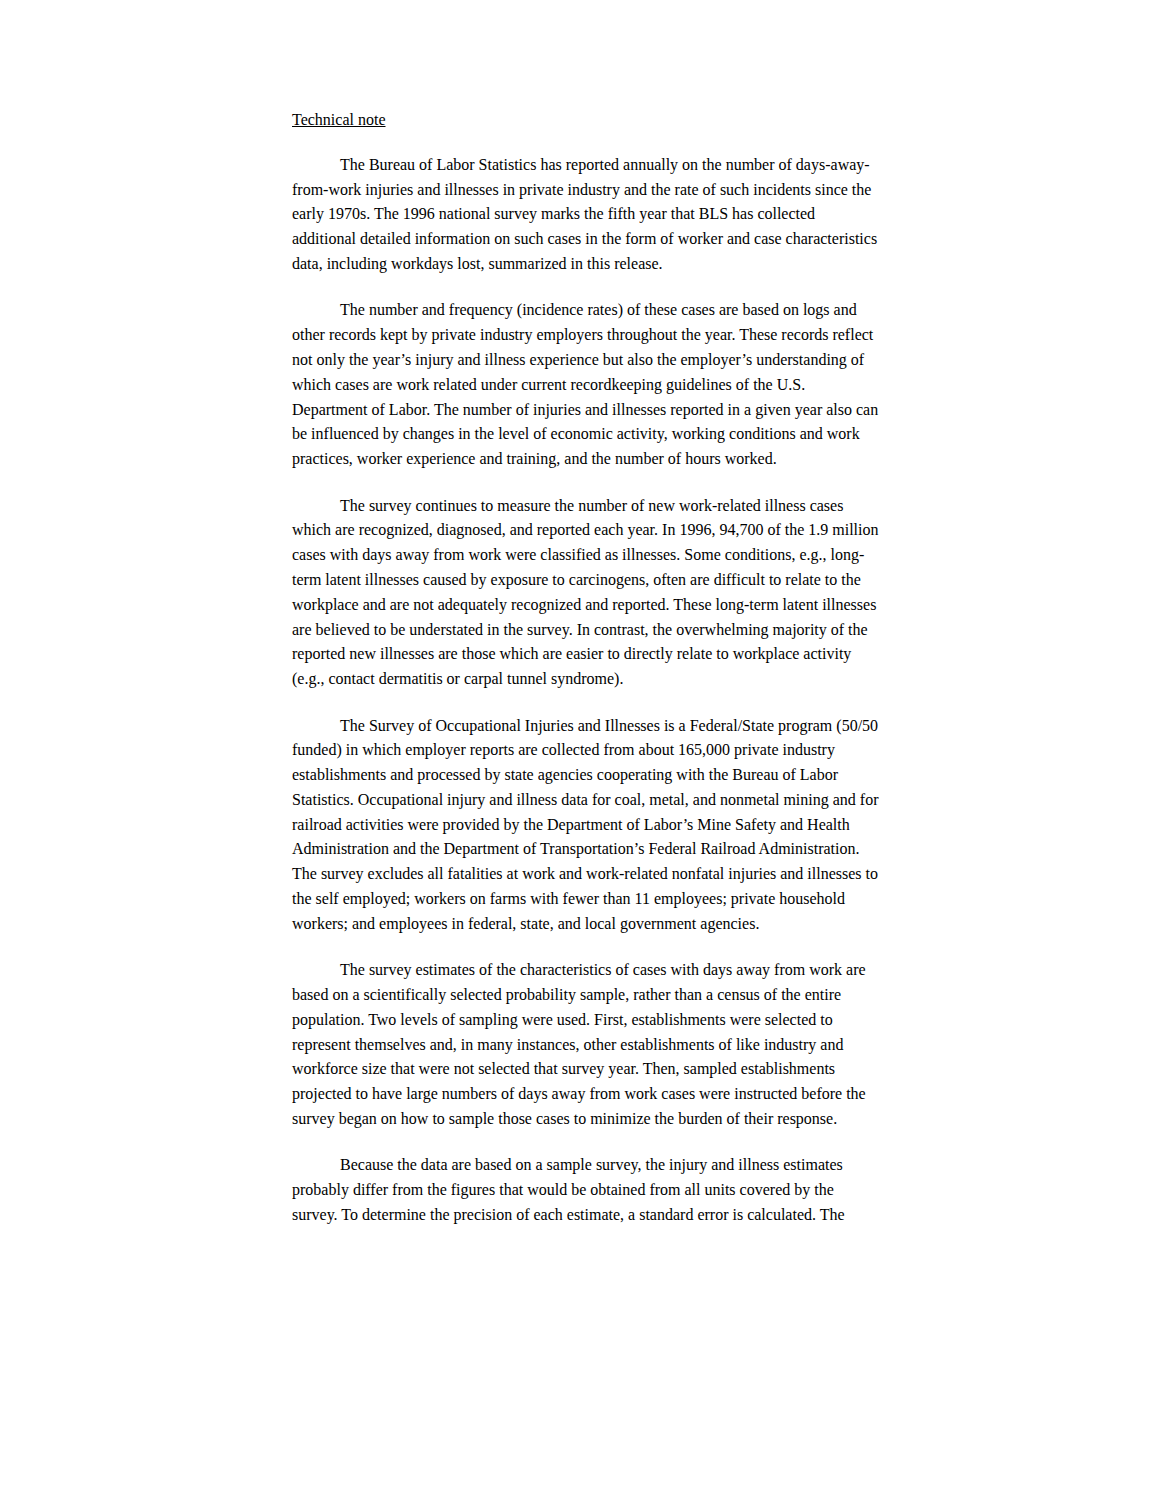Technical note
The Bureau of Labor Statistics has reported annually on the number of days-away-from-work injuries and illnesses in private industry and the rate of such incidents since the early 1970s. The 1996 national survey marks the fifth year that BLS has collected additional detailed information on such cases in the form of worker and case characteristics data, including workdays lost, summarized in this release.
The number and frequency (incidence rates) of these cases are based on logs and other records kept by private industry employers throughout the year. These records reflect not only the year’s injury and illness experience but also the employer’s understanding of which cases are work related under current recordkeeping guidelines of the U.S. Department of Labor. The number of injuries and illnesses reported in a given year also can be influenced by changes in the level of economic activity, working conditions and work practices, worker experience and training, and the number of hours worked.
The survey continues to measure the number of new work-related illness cases which are recognized, diagnosed, and reported each year. In 1996, 94,700 of the 1.9 million cases with days away from work were classified as illnesses. Some conditions, e.g., long-term latent illnesses caused by exposure to carcinogens, often are difficult to relate to the workplace and are not adequately recognized and reported. These long-term latent illnesses are believed to be understated in the survey. In contrast, the overwhelming majority of the reported new illnesses are those which are easier to directly relate to workplace activity (e.g., contact dermatitis or carpal tunnel syndrome).
The Survey of Occupational Injuries and Illnesses is a Federal/State program (50/50 funded) in which employer reports are collected from about 165,000 private industry establishments and processed by state agencies cooperating with the Bureau of Labor Statistics. Occupational injury and illness data for coal, metal, and nonmetal mining and for railroad activities were provided by the Department of Labor’s Mine Safety and Health Administration and the Department of Transportation’s Federal Railroad Administration. The survey excludes all fatalities at work and work-related nonfatal injuries and illnesses to the self employed; workers on farms with fewer than 11 employees; private household workers; and employees in federal, state, and local government agencies.
The survey estimates of the characteristics of cases with days away from work are based on a scientifically selected probability sample, rather than a census of the entire population. Two levels of sampling were used. First, establishments were selected to represent themselves and, in many instances, other establishments of like industry and workforce size that were not selected that survey year. Then, sampled establishments projected to have large numbers of days away from work cases were instructed before the survey began on how to sample those cases to minimize the burden of their response.
Because the data are based on a sample survey, the injury and illness estimates probably differ from the figures that would be obtained from all units covered by the survey. To determine the precision of each estimate, a standard error is calculated. The